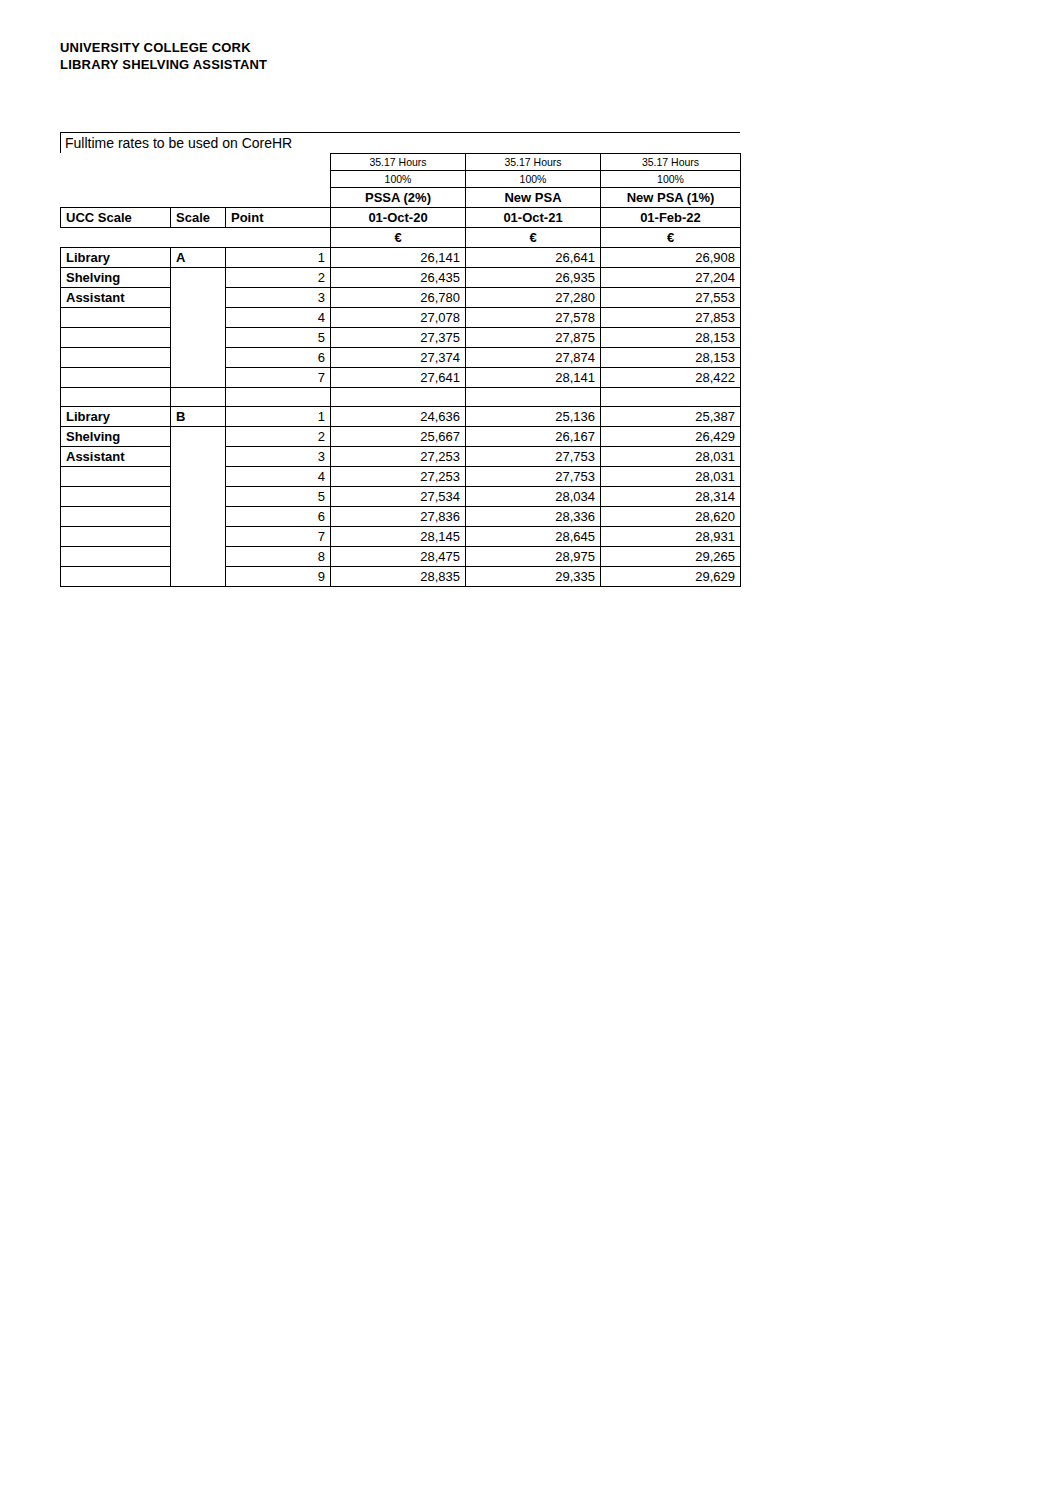UNIVERSITY COLLEGE CORK
LIBRARY SHELVING ASSISTANT
Fulltime rates to be used on CoreHR
| | | | 35.17 Hours | 35.17 Hours | 35.17 Hours |
| --- | --- | --- | --- | --- | --- |
| | | | 100% | 100% | 100% |
| | | | PSSA (2%) | New PSA | New PSA (1%) |
| UCC Scale | Scale | Point | 01-Oct-20 | 01-Oct-21 | 01-Feb-22 |
| | | | € | € | € |
| Library | A | 1 | 26,141 | 26,641 | 26,908 |
| Shelving | | 2 | 26,435 | 26,935 | 27,204 |
| Assistant | | 3 | 26,780 | 27,280 | 27,553 |
| | | 4 | 27,078 | 27,578 | 27,853 |
| | | 5 | 27,375 | 27,875 | 28,153 |
| | | 6 | 27,374 | 27,874 | 28,153 |
| | | 7 | 27,641 | 28,141 | 28,422 |
| Library | B | 1 | 24,636 | 25,136 | 25,387 |
| Shelving | | 2 | 25,667 | 26,167 | 26,429 |
| Assistant | | 3 | 27,253 | 27,753 | 28,031 |
| | | 4 | 27,253 | 27,753 | 28,031 |
| | | 5 | 27,534 | 28,034 | 28,314 |
| | | 6 | 27,836 | 28,336 | 28,620 |
| | | 7 | 28,145 | 28,645 | 28,931 |
| | | 8 | 28,475 | 28,975 | 29,265 |
| | | 9 | 28,835 | 29,335 | 29,629 |